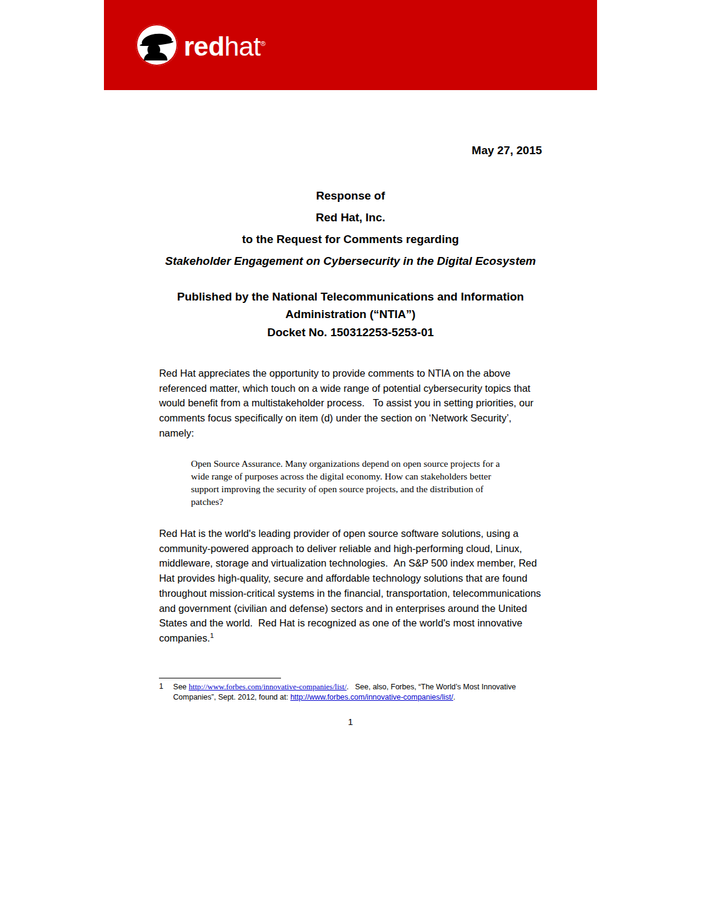redhat®
May 27, 2015
Response of
Red Hat, Inc.
to the Request for Comments regarding
Stakeholder Engagement on Cybersecurity in the Digital Ecosystem
Published by the National Telecommunications and Information
Administration (“NTIA”)
Docket No. 150312253-5253-01
Red Hat appreciates the opportunity to provide comments to NTIA on the above referenced matter, which touch on a wide range of potential cybersecurity topics that would benefit from a multistakeholder process. To assist you in setting priorities, our comments focus specifically on item (d) under the section on ‘Network Security’, namely:
Open Source Assurance. Many organizations depend on open source projects for a wide range of purposes across the digital economy. How can stakeholders better support improving the security of open source projects, and the distribution of patches?
Red Hat is the world's leading provider of open source software solutions, using a community-powered approach to deliver reliable and high-performing cloud, Linux, middleware, storage and virtualization technologies. An S&P 500 index member, Red Hat provides high-quality, secure and affordable technology solutions that are found throughout mission-critical systems in the financial, transportation, telecommunications and government (civilian and defense) sectors and in enterprises around the United States and the world. Red Hat is recognized as one of the world's most innovative companies.1
1
See http://www.forbes.com/innovative-companies/list/. See, also, Forbes, “The World’s Most Innovative Companies”, Sept. 2012, found at: http://www.forbes.com/innovative-companies/list/.
1